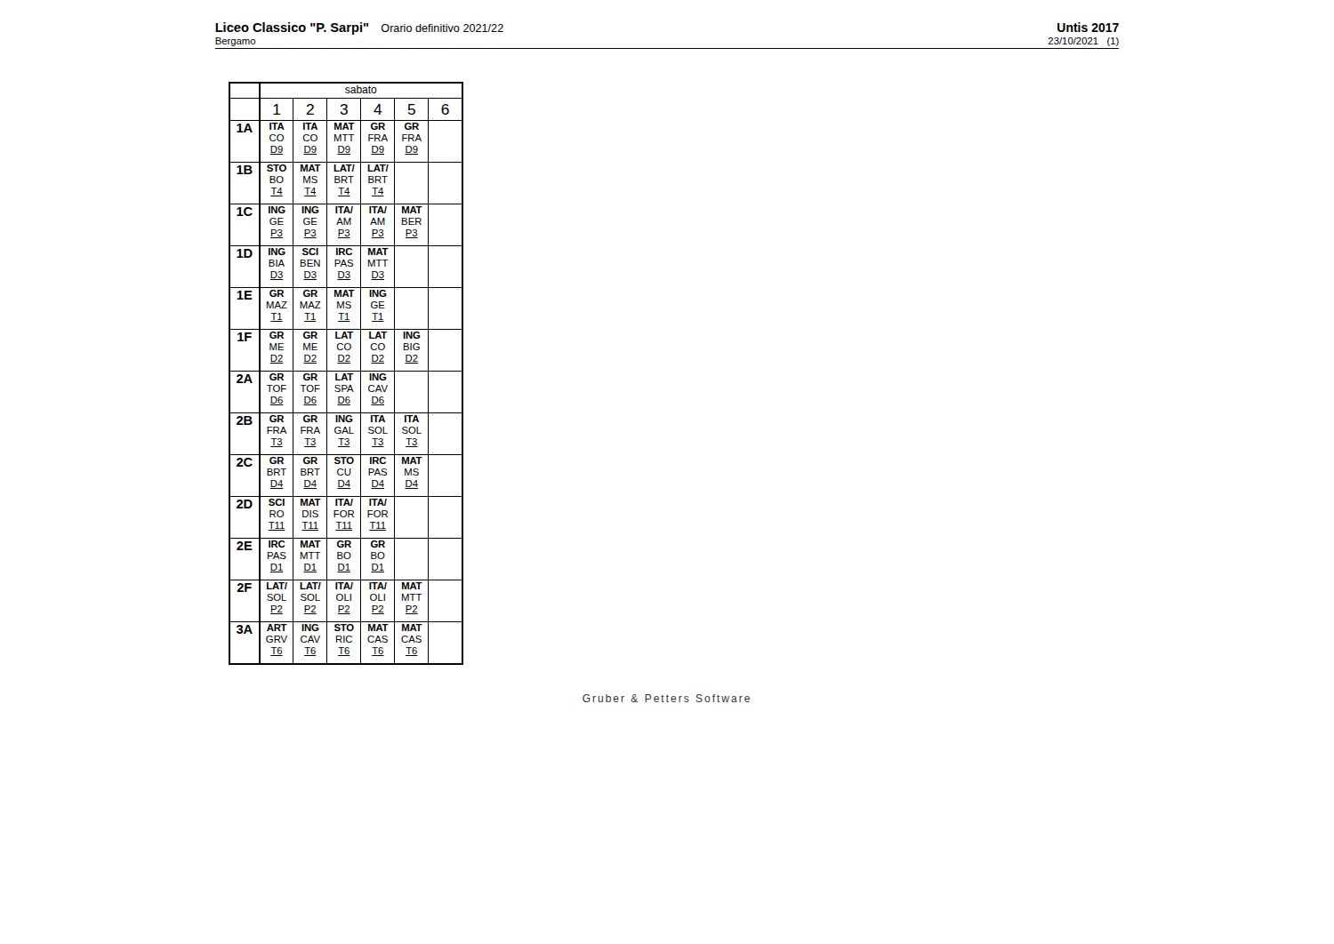Liceo Classico "P. Sarpi" Orario definitivo 2021/22
Bergamo
Untis 2017
23/10/2021 (1)
| | sabato |
| --- | --- |
| | 1 | 2 | 3 | 4 | 5 | 6 |
| 1A | ITA CO D9 | ITA CO D9 | MAT MTT D9 | GR FRA D9 | GR FRA D9 | |
| 1B | STO BO T4 | MAT MS T4 | LAT/ BRT T4 | LAT/ BRT T4 | | |
| 1C | ING GE P3 | ING GE P3 | ITA/ AM P3 | ITA/ AM P3 | MAT BER P3 | |
| 1D | ING BIA D3 | SCI BEN D3 | IRC PAS D3 | MAT MTT D3 | | |
| 1E | GR MAZ T1 | GR MAZ T1 | MAT MS T1 | ING GE T1 | | |
| 1F | GR ME D2 | GR ME D2 | LAT CO D2 | LAT CO D2 | ING BIG D2 | |
| 2A | GR TOF D6 | GR TOF D6 | LAT SPA D6 | ING CAV D6 | | |
| 2B | GR FRA T3 | GR FRA T3 | ING GAL T3 | ITA SOL T3 | ITA SOL T3 | |
| 2C | GR BRT D4 | GR BRT D4 | STO CU D4 | IRC PAS D4 | MAT MS D4 | |
| 2D | SCI RO T11 | MAT DIS T11 | ITA/ FOR T11 | ITA/ FOR T11 | | |
| 2E | IRC PAS D1 | MAT MTT D1 | GR BO D1 | GR BO D1 | | |
| 2F | LAT/ SOL P2 | LAT/ SOL P2 | ITA/ OLI P2 | ITA/ OLI P2 | MAT MTT P2 | |
| 3A | ART GRV T6 | ING CAV T6 | STO RIC T6 | MAT CAS T6 | MAT CAS T6 | |
Gruber & Petters Software